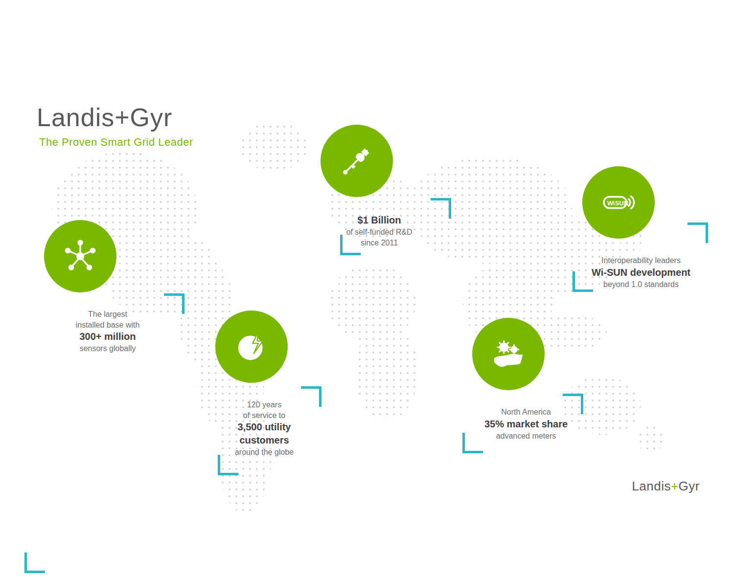Landis+Gyr
The Proven Smart Grid Leader
The largest
installed base with
300+ million sensors globally
120 years
of service to
3,500 utility
customers around the globe
$1 Billion of self-funded R&D
since 2011
Wi SUN
Interoperability leaders
Wi-SUN development beyond 1.0 standards
North America
35% market share advanced meters
Landis+Gyr